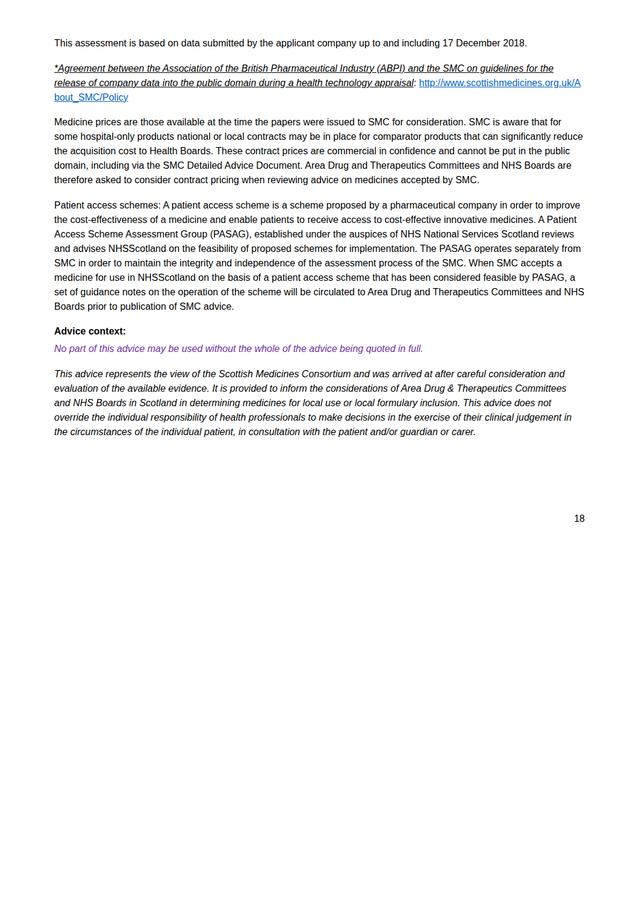This assessment is based on data submitted by the applicant company up to and including 17 December 2018.
*Agreement between the Association of the British Pharmaceutical Industry (ABPI) and the SMC on guidelines for the release of company data into the public domain during a health technology appraisal: http://www.scottishmedicines.org.uk/About_SMC/Policy
Medicine prices are those available at the time the papers were issued to SMC for consideration. SMC is aware that for some hospital-only products national or local contracts may be in place for comparator products that can significantly reduce the acquisition cost to Health Boards. These contract prices are commercial in confidence and cannot be put in the public domain, including via the SMC Detailed Advice Document. Area Drug and Therapeutics Committees and NHS Boards are therefore asked to consider contract pricing when reviewing advice on medicines accepted by SMC.
Patient access schemes: A patient access scheme is a scheme proposed by a pharmaceutical company in order to improve the cost-effectiveness of a medicine and enable patients to receive access to cost-effective innovative medicines. A Patient Access Scheme Assessment Group (PASAG), established under the auspices of NHS National Services Scotland reviews and advises NHSScotland on the feasibility of proposed schemes for implementation. The PASAG operates separately from SMC in order to maintain the integrity and independence of the assessment process of the SMC. When SMC accepts a medicine for use in NHSScotland on the basis of a patient access scheme that has been considered feasible by PASAG, a set of guidance notes on the operation of the scheme will be circulated to Area Drug and Therapeutics Committees and NHS Boards prior to publication of SMC advice.
Advice context:
No part of this advice may be used without the whole of the advice being quoted in full.
This advice represents the view of the Scottish Medicines Consortium and was arrived at after careful consideration and evaluation of the available evidence. It is provided to inform the considerations of Area Drug & Therapeutics Committees and NHS Boards in Scotland in determining medicines for local use or local formulary inclusion. This advice does not override the individual responsibility of health professionals to make decisions in the exercise of their clinical judgement in the circumstances of the individual patient, in consultation with the patient and/or guardian or carer.
18